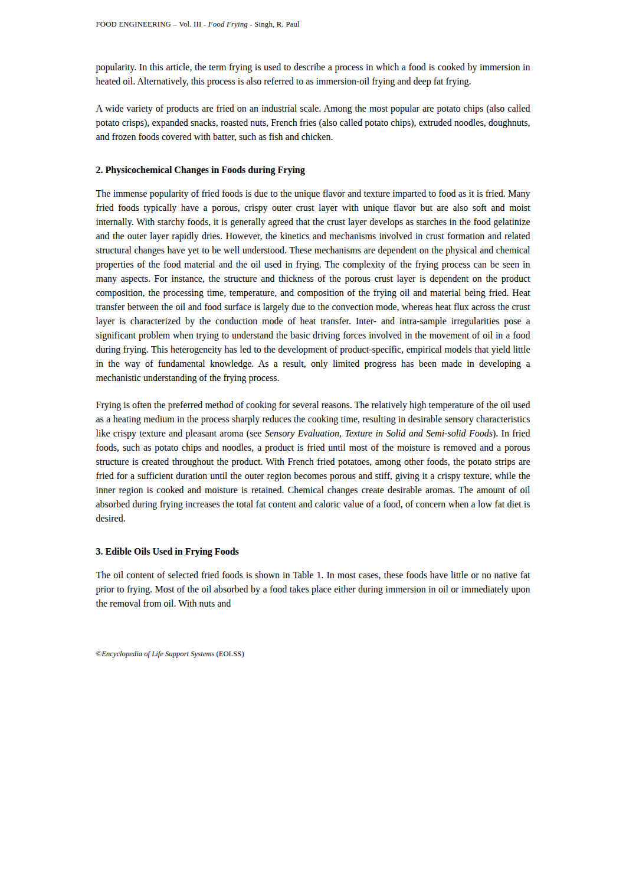FOOD ENGINEERING – Vol. III - Food Frying - Singh, R. Paul
popularity. In this article, the term frying is used to describe a process in which a food is cooked by immersion in heated oil. Alternatively, this process is also referred to as immersion-oil frying and deep fat frying.
A wide variety of products are fried on an industrial scale. Among the most popular are potato chips (also called potato crisps), expanded snacks, roasted nuts, French fries (also called potato chips), extruded noodles, doughnuts, and frozen foods covered with batter, such as fish and chicken.
2. Physicochemical Changes in Foods during Frying
The immense popularity of fried foods is due to the unique flavor and texture imparted to food as it is fried. Many fried foods typically have a porous, crispy outer crust layer with unique flavor but are also soft and moist internally. With starchy foods, it is generally agreed that the crust layer develops as starches in the food gelatinize and the outer layer rapidly dries. However, the kinetics and mechanisms involved in crust formation and related structural changes have yet to be well understood. These mechanisms are dependent on the physical and chemical properties of the food material and the oil used in frying. The complexity of the frying process can be seen in many aspects. For instance, the structure and thickness of the porous crust layer is dependent on the product composition, the processing time, temperature, and composition of the frying oil and material being fried. Heat transfer between the oil and food surface is largely due to the convection mode, whereas heat flux across the crust layer is characterized by the conduction mode of heat transfer. Inter- and intra-sample irregularities pose a significant problem when trying to understand the basic driving forces involved in the movement of oil in a food during frying. This heterogeneity has led to the development of product-specific, empirical models that yield little in the way of fundamental knowledge. As a result, only limited progress has been made in developing a mechanistic understanding of the frying process.
Frying is often the preferred method of cooking for several reasons. The relatively high temperature of the oil used as a heating medium in the process sharply reduces the cooking time, resulting in desirable sensory characteristics like crispy texture and pleasant aroma (see Sensory Evaluation, Texture in Solid and Semi-solid Foods). In fried foods, such as potato chips and noodles, a product is fried until most of the moisture is removed and a porous structure is created throughout the product. With French fried potatoes, among other foods, the potato strips are fried for a sufficient duration until the outer region becomes porous and stiff, giving it a crispy texture, while the inner region is cooked and moisture is retained. Chemical changes create desirable aromas. The amount of oil absorbed during frying increases the total fat content and caloric value of a food, of concern when a low fat diet is desired.
3. Edible Oils Used in Frying Foods
The oil content of selected fried foods is shown in Table 1. In most cases, these foods have little or no native fat prior to frying. Most of the oil absorbed by a food takes place either during immersion in oil or immediately upon the removal from oil. With nuts and
©Encyclopedia of Life Support Systems (EOLSS)